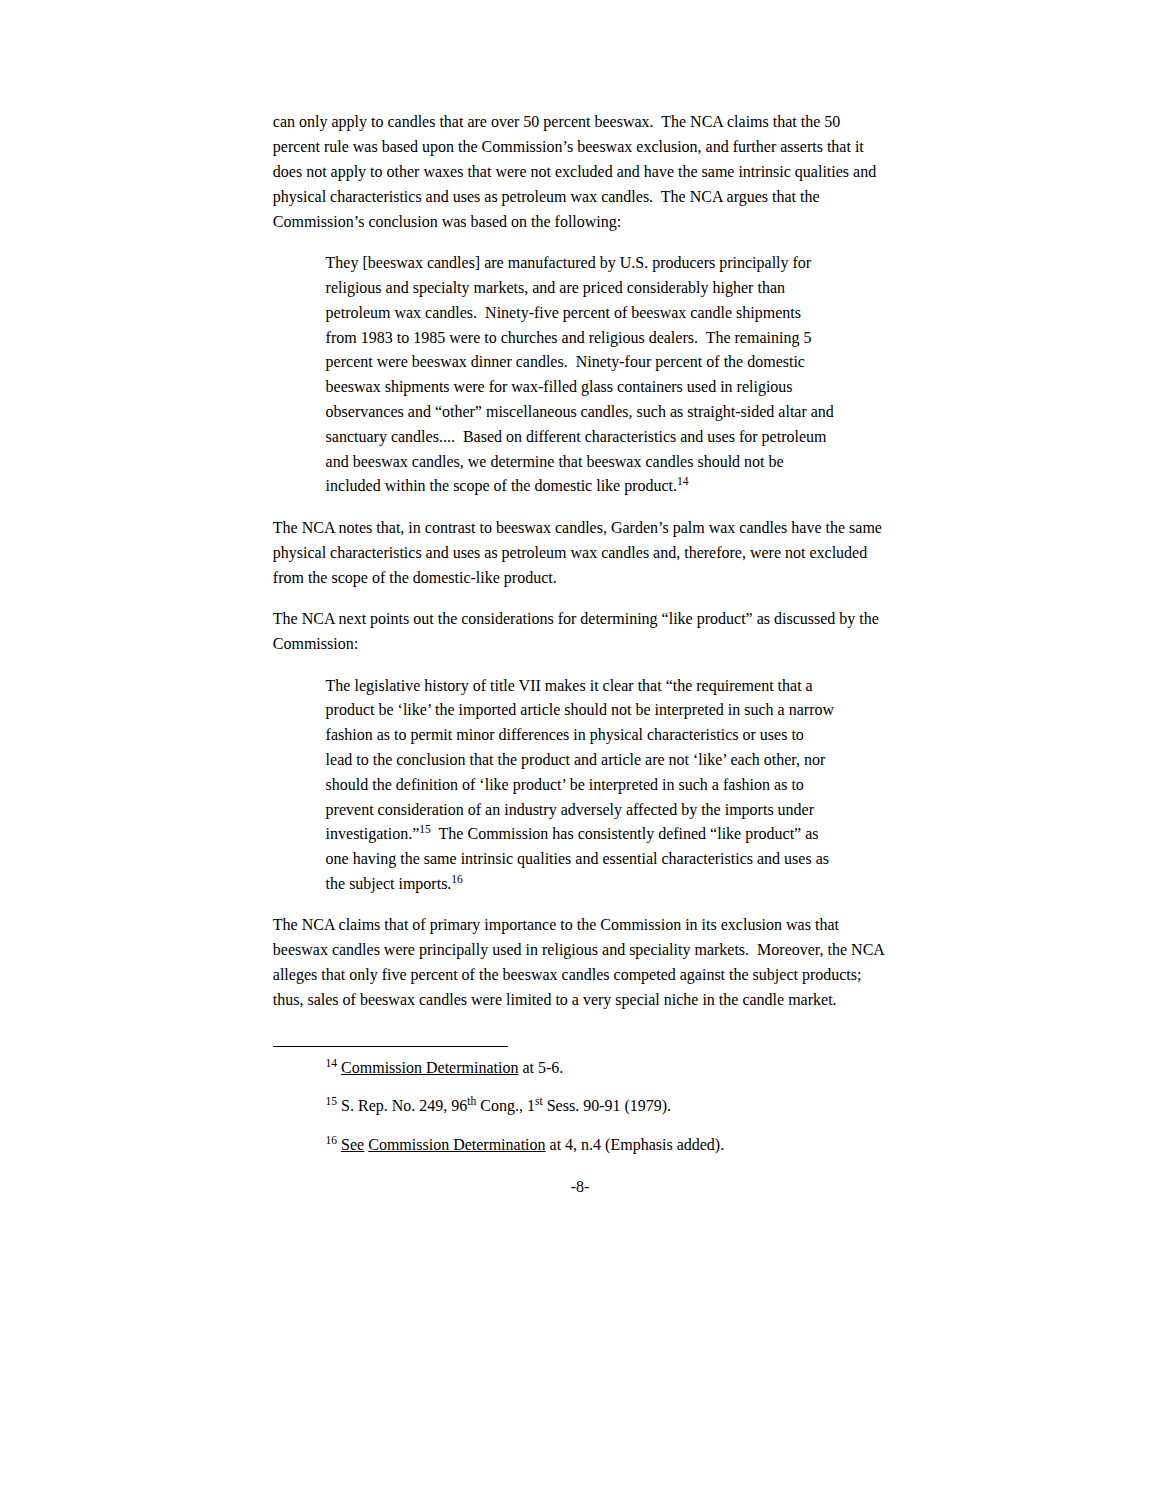can only apply to candles that are over 50 percent beeswax. The NCA claims that the 50 percent rule was based upon the Commission’s beeswax exclusion, and further asserts that it does not apply to other waxes that were not excluded and have the same intrinsic qualities and physical characteristics and uses as petroleum wax candles. The NCA argues that the Commission’s conclusion was based on the following:
They [beeswax candles] are manufactured by U.S. producers principally for religious and specialty markets, and are priced considerably higher than petroleum wax candles. Ninety-five percent of beeswax candle shipments from 1983 to 1985 were to churches and religious dealers. The remaining 5 percent were beeswax dinner candles. Ninety-four percent of the domestic beeswax shipments were for wax-filled glass containers used in religious observances and “other” miscellaneous candles, such as straight-sided altar and sanctuary candles.... Based on different characteristics and uses for petroleum and beeswax candles, we determine that beeswax candles should not be included within the scope of the domestic like product.14
The NCA notes that, in contrast to beeswax candles, Garden’s palm wax candles have the same physical characteristics and uses as petroleum wax candles and, therefore, were not excluded from the scope of the domestic-like product.
The NCA next points out the considerations for determining “like product” as discussed by the Commission:
The legislative history of title VII makes it clear that “the requirement that a product be ‘like’ the imported article should not be interpreted in such a narrow fashion as to permit minor differences in physical characteristics or uses to lead to the conclusion that the product and article are not ‘like’ each other, nor should the definition of ‘like product’ be interpreted in such a fashion as to prevent consideration of an industry adversely affected by the imports under investigation.”15 The Commission has consistently defined “like product” as one having the same intrinsic qualities and essential characteristics and uses as the subject imports.16
The NCA claims that of primary importance to the Commission in its exclusion was that beeswax candles were principally used in religious and speciality markets. Moreover, the NCA alleges that only five percent of the beeswax candles competed against the subject products; thus, sales of beeswax candles were limited to a very special niche in the candle market.
14 Commission Determination at 5-6.
15 S. Rep. No. 249, 96th Cong., 1st Sess. 90-91 (1979).
16 See Commission Determination at 4, n.4 (Emphasis added).
-8-